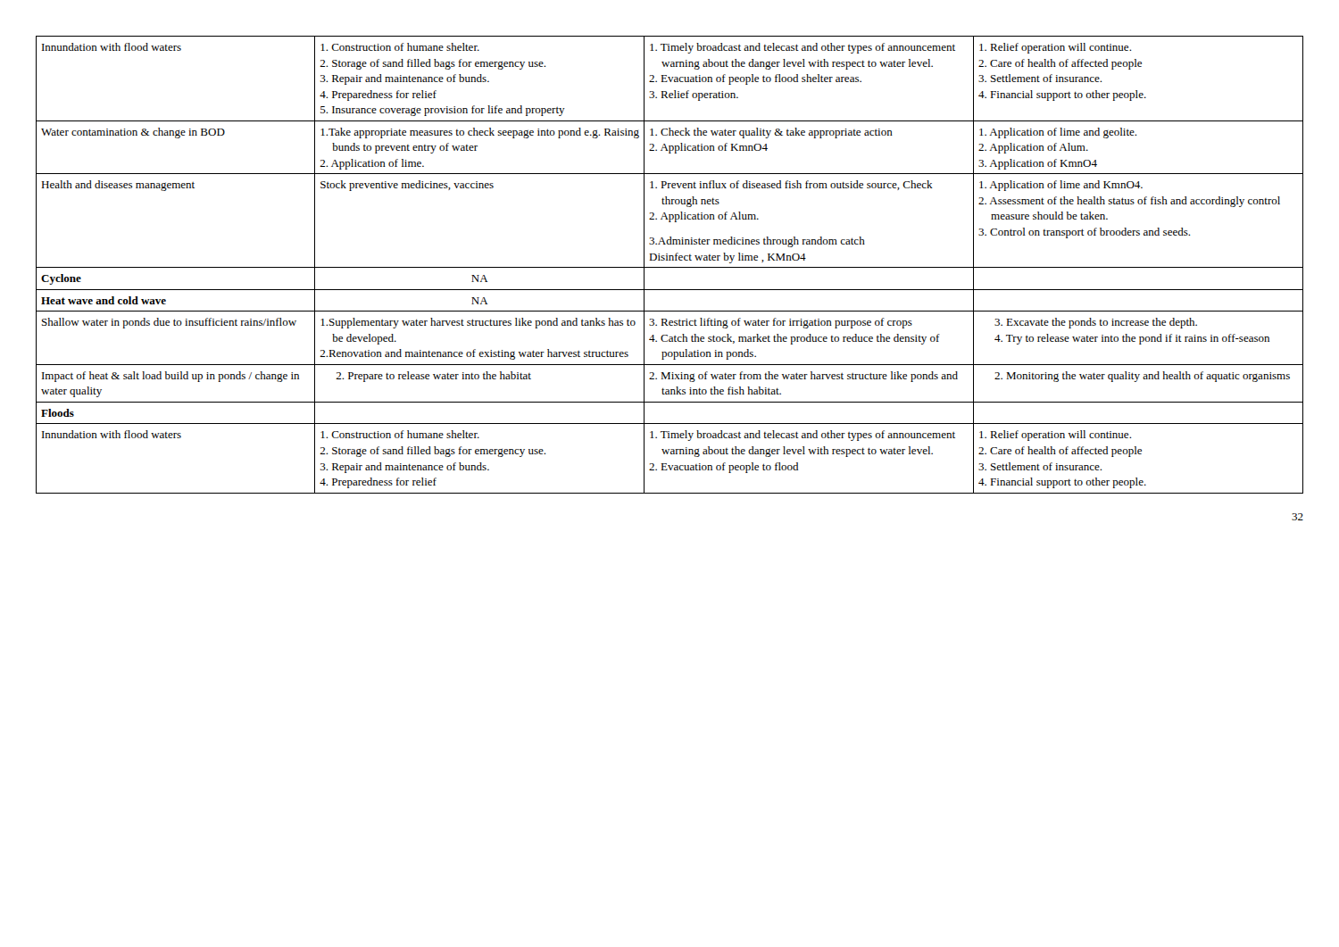| Innundation with flood waters | 1. Construction of humane shelter. 2. Storage of sand filled bags for emergency use. 3. Repair and maintenance of bunds. 4. Preparedness for relief 5. Insurance coverage provision for life and property | 1. Timely broadcast and telecast and other types of announcement warning about the danger level with respect to water level. 2. Evacuation of people to flood shelter areas. 3. Relief operation. | 1. Relief operation will continue. 2. Care of health of affected people 3. Settlement of insurance. 4. Financial support to other people. |
| Water contamination & change in BOD | 1.Take appropriate measures to check seepage into pond e.g. Raising bunds to prevent entry of water 2. Application of lime. | 1. Check the water quality & take appropriate action 2. Application of KmnO4 | 1. Application of lime and geolite. 2. Application of Alum. 3. Application of KmnO4 |
| Health and diseases management | Stock preventive medicines, vaccines | 1. Prevent influx of diseased fish from outside source, Check through nets 2. Application of Alum. 3.Administer medicines through random catch Disinfect water by lime , KMnO4 | 1. Application of lime and KmnO4. 2. Assessment of the health status of fish and accordingly control measure should be taken. 3. Control on transport of brooders and seeds. |
| Cyclone | NA | | |
| Heat wave and cold wave | NA | | |
| Shallow water in ponds due to insufficient rains/inflow | 1.Supplementary water harvest structures like pond and tanks has to be developed. 2.Renovation and maintenance of existing water harvest structures | 3. Restrict lifting of water for irrigation purpose of crops 4. Catch the stock, market the produce to reduce the density of population in ponds. | 3. Excavate the ponds to increase the depth. 4. Try to release water into the pond if it rains in off-season |
| Impact of heat & salt load build up in ponds / change in water quality | 2. Prepare to release water into the habitat | 2. Mixing of water from the water harvest structure like ponds and tanks into the fish habitat. | 2. Monitoring the water quality and health of aquatic organisms |
| Floods | | | |
| Innundation with flood waters | 1. Construction of humane shelter. 2. Storage of sand filled bags for emergency use. 3. Repair and maintenance of bunds. 4. Preparedness for relief | 1. Timely broadcast and telecast and other types of announcement warning about the danger level with respect to water level. 2. Evacuation of people to flood | 1. Relief operation will continue. 2. Care of health of affected people 3. Settlement of insurance. 4. Financial support to other people. |
32